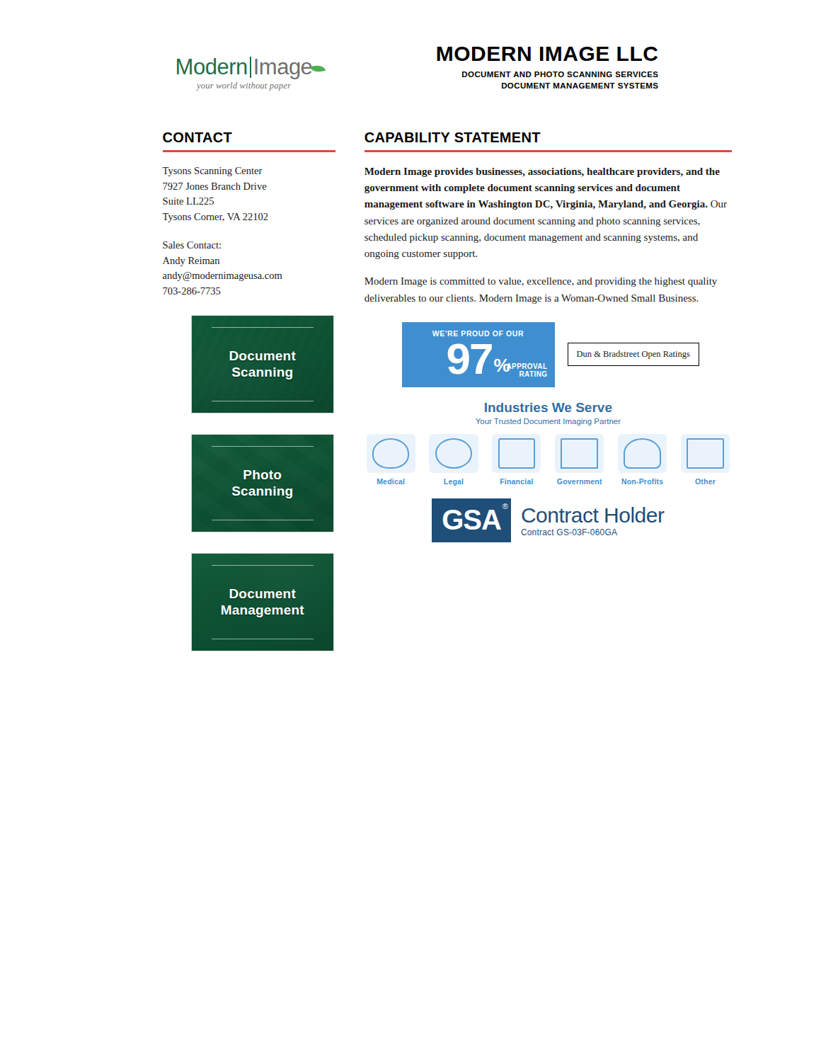Modern Image
your world without paper
MODERN IMAGE LLC
DOCUMENT AND PHOTO SCANNING SERVICES
DOCUMENT MANAGEMENT SYSTEMS
CONTACT
Tysons Scanning Center
7927 Jones Branch Drive
Suite LL225
Tysons Corner, VA 22102
Sales Contact:
Andy Reiman
andy@modernimageusa.com
703-286-7735
Document
Scanning
Photo
Scanning
Document
Management
CAPABILITY STATEMENT
Modern Image provides businesses, associations, healthcare providers, and the government with complete document scanning services and document management software in Washington DC, Virginia, Maryland, and Georgia. Our services are organized around document scanning and photo scanning services, scheduled pickup scanning, document management and scanning systems, and ongoing customer support.
Modern Image is committed to value, excellence, and providing the highest quality deliverables to our clients. Modern Image is a Woman-Owned Small Business.
WE'RE PROUD OF OUR
97%
APPROVAL
RATING
Dun & Bradstreet Open Ratings
Industries We Serve
Your Trusted Document Imaging Partner
Medical
Legal
Financial
Government
Non-Profits
Other
GSA®
Contract Holder Contract GS-03F-060GA